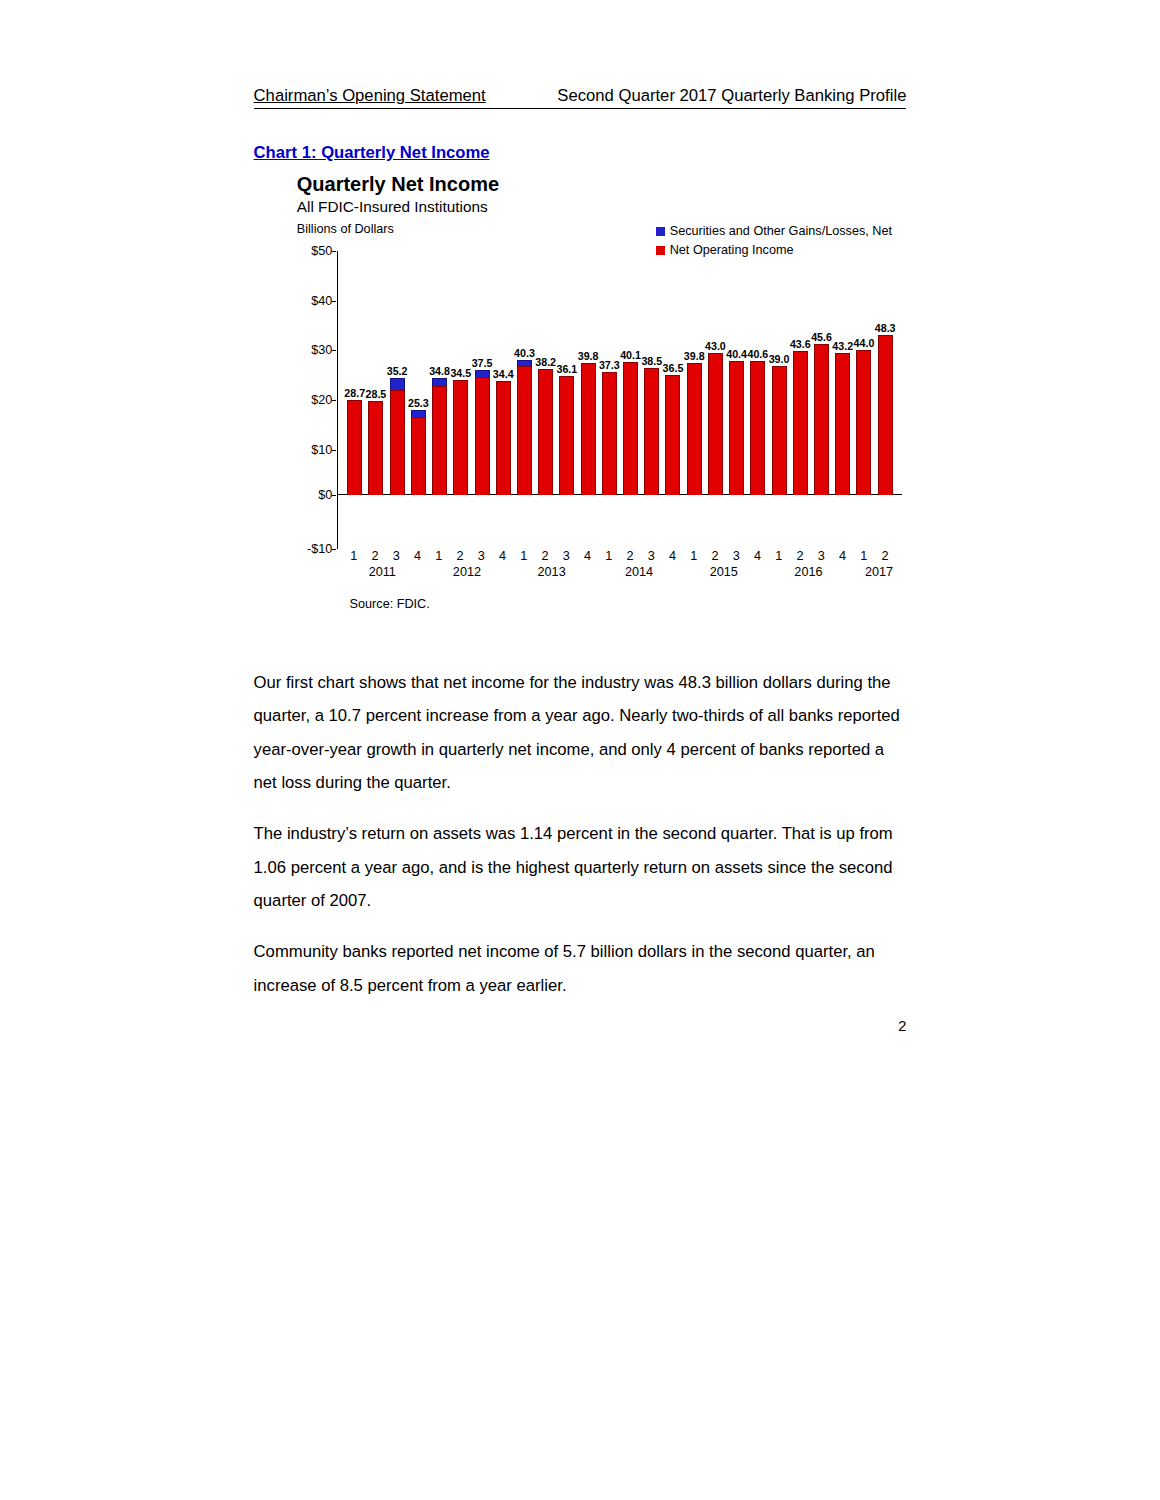Chairman’s Opening Statement
Second Quarter 2017 Quarterly Banking Profile
Chart 1: Quarterly Net Income
Quarterly Net Income
All FDIC-Insured Institutions
Billions of Dollars
Securities and Other Gains/Losses, Net
Net Operating Income
$50
$40
$30
$20
$10
$0
-$10
28.7
28.5
35.2
25.3
34.8
34.5
37.5
34.4
40.3
38.2
36.1
39.8
37.3
40.1
38.5
36.5
39.8
43.0
40.4
40.6
39.0
43.6
45.6
43.2
44.0
48.3
1234 1234 1234 1234 1234 1234 12
2011 2012 2013 2014 2015 2016 2017
Source: FDIC.
Our first chart shows that net income for the industry was 48.3 billion dollars during the quarter, a 10.7 percent increase from a year ago. Nearly two-thirds of all banks reported year-over-year growth in quarterly net income, and only 4 percent of banks reported a net loss during the quarter.
The industry’s return on assets was 1.14 percent in the second quarter. That is up from 1.06 percent a year ago, and is the highest quarterly return on assets since the second quarter of 2007.
Community banks reported net income of 5.7 billion dollars in the second quarter, an increase of 8.5 percent from a year earlier.
2